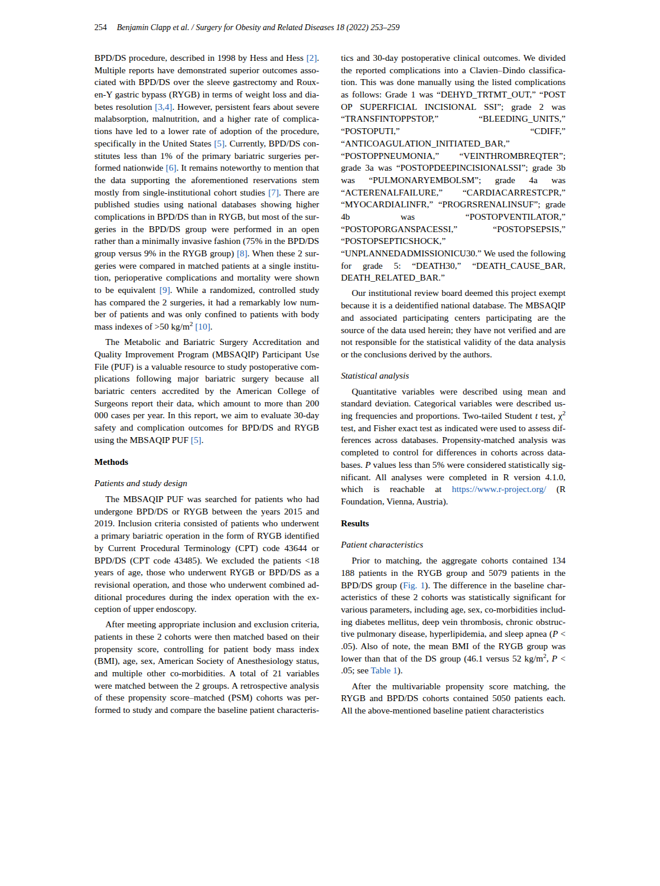254 Benjamin Clapp et al. / Surgery for Obesity and Related Diseases 18 (2022) 253–259
BPD/DS procedure, described in 1998 by Hess and Hess [2]. Multiple reports have demonstrated superior outcomes associated with BPD/DS over the sleeve gastrectomy and Roux-en-Y gastric bypass (RYGB) in terms of weight loss and diabetes resolution [3,4]. However, persistent fears about severe malabsorption, malnutrition, and a higher rate of complications have led to a lower rate of adoption of the procedure, specifically in the United States [5]. Currently, BPD/DS constitutes less than 1% of the primary bariatric surgeries performed nationwide [6]. It remains noteworthy to mention that the data supporting the aforementioned reservations stem mostly from single-institutional cohort studies [7]. There are published studies using national databases showing higher complications in BPD/DS than in RYGB, but most of the surgeries in the BPD/DS group were performed in an open rather than a minimally invasive fashion (75% in the BPD/DS group versus 9% in the RYGB group) [8]. When these 2 surgeries were compared in matched patients at a single institution, perioperative complications and mortality were shown to be equivalent [9]. While a randomized, controlled study has compared the 2 surgeries, it had a remarkably low number of patients and was only confined to patients with body mass indexes of >50 kg/m2 [10].
The Metabolic and Bariatric Surgery Accreditation and Quality Improvement Program (MBSAQIP) Participant Use File (PUF) is a valuable resource to study postoperative complications following major bariatric surgery because all bariatric centers accredited by the American College of Surgeons report their data, which amount to more than 200 000 cases per year. In this report, we aim to evaluate 30-day safety and complication outcomes for BPD/DS and RYGB using the MBSAQIP PUF [5].
Methods
Patients and study design
The MBSAQIP PUF was searched for patients who had undergone BPD/DS or RYGB between the years 2015 and 2019. Inclusion criteria consisted of patients who underwent a primary bariatric operation in the form of RYGB identified by Current Procedural Terminology (CPT) code 43644 or BPD/DS (CPT code 43485). We excluded the patients <18 years of age, those who underwent RYGB or BPD/DS as a revisional operation, and those who underwent combined additional procedures during the index operation with the exception of upper endoscopy.
After meeting appropriate inclusion and exclusion criteria, patients in these 2 cohorts were then matched based on their propensity score, controlling for patient body mass index (BMI), age, sex, American Society of Anesthesiology status, and multiple other co-morbidities. A total of 21 variables were matched between the 2 groups. A retrospective analysis of these propensity score–matched (PSM) cohorts was performed to study and compare the baseline patient characteristics and 30-day postoperative clinical outcomes. We divided the reported complications into a Clavien–Dindo classification. This was done manually using the listed complications as follows: Grade 1 was “DEHYD_TRTMT_OUT,” “POST OP SUPERFICIAL INCISIONAL SSI”; grade 2 was “TRANSFINTOPPSTOP,” “BLEEDING_UNITS,” “POSTOPUTI,” “CDIFF,” “ANTICOAGULATION_INITIATED_BAR,” “POSTOPPNEUMONIA,” “VEINTHROMBREQTER”; grade 3a was “POSTOPDEEPINCISIONALSSI”; grade 3b was “PULMONARYEMBOLSM”; grade 4a was “ACTERENALFAILURE,” “CARDIACARRESTCPR,” “MYOCARDIALINFR,” “PROGRSRENALINSUF”; grade 4b was “POSTOPVENTILATOR,” “POSTOPORGANSPACESSI,” “POSTOPSEPSIS,” “POSTOPSEPTICSHOCK,” “UNPLANNEDADMISSIONICU30.” We used the following for grade 5: “DEATH30,” “DEATH_CAUSE_BAR, DEATH_RELATED_BAR.”
Our institutional review board deemed this project exempt because it is a deidentified national database. The MBSAQIP and associated participating centers participating are the source of the data used herein; they have not verified and are not responsible for the statistical validity of the data analysis or the conclusions derived by the authors.
Statistical analysis
Quantitative variables were described using mean and standard deviation. Categorical variables were described using frequencies and proportions. Two-tailed Student t test, χ2 test, and Fisher exact test as indicated were used to assess differences across databases. Propensity-matched analysis was completed to control for differences in cohorts across databases. P values less than 5% were considered statistically significant. All analyses were completed in R version 4.1.0, which is reachable at https://www.r-project.org/ (R Foundation, Vienna, Austria).
Results
Patient characteristics
Prior to matching, the aggregate cohorts contained 134 188 patients in the RYGB group and 5079 patients in the BPD/DS group (Fig. 1). The difference in the baseline characteristics of these 2 cohorts was statistically significant for various parameters, including age, sex, co-morbidities including diabetes mellitus, deep vein thrombosis, chronic obstructive pulmonary disease, hyperlipidemia, and sleep apnea (P < .05). Also of note, the mean BMI of the RYGB group was lower than that of the DS group (46.1 versus 52 kg/m2, P < .05; see Table 1).
After the multivariable propensity score matching, the RYGB and BPD/DS cohorts contained 5050 patients each. All the above-mentioned baseline patient characteristics